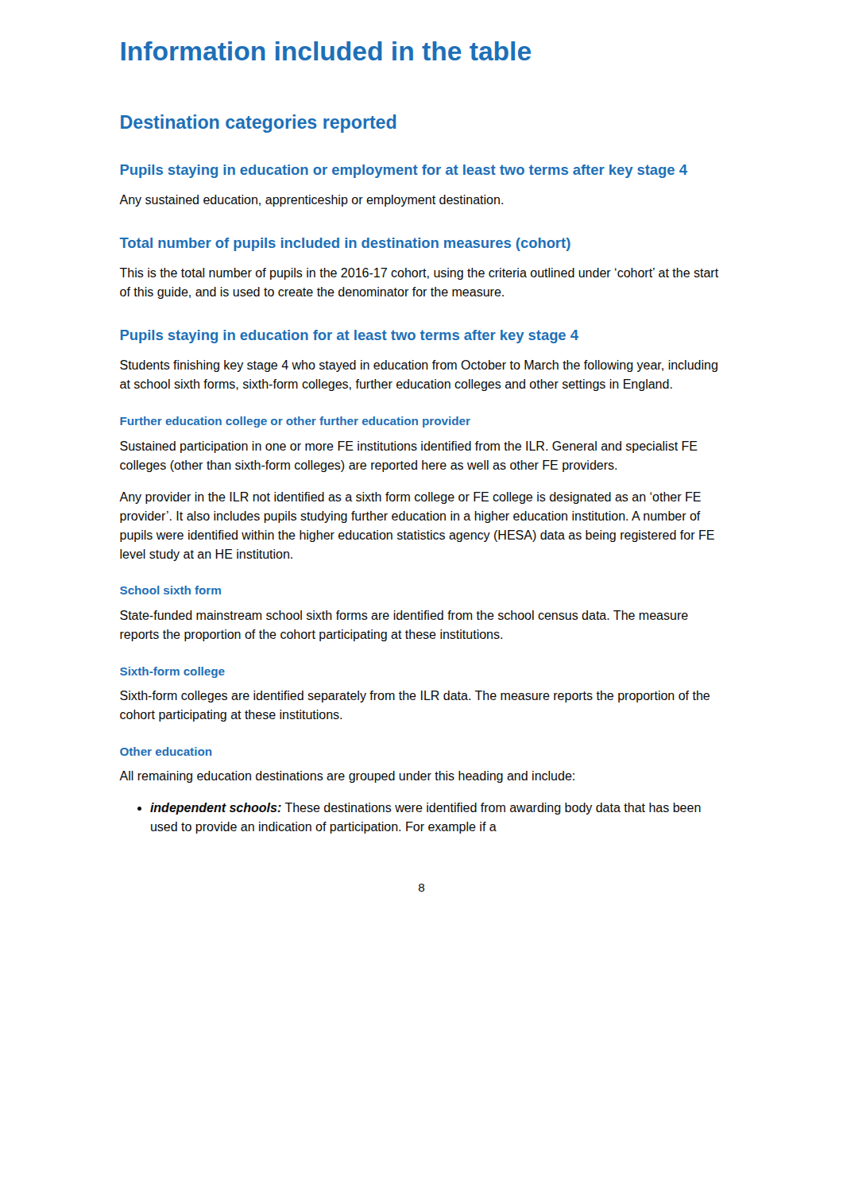Information included in the table
Destination categories reported
Pupils staying in education or employment for at least two terms after key stage 4
Any sustained education, apprenticeship or employment destination.
Total number of pupils included in destination measures (cohort)
This is the total number of pupils in the 2016-17 cohort, using the criteria outlined under ‘cohort’ at the start of this guide, and is used to create the denominator for the measure.
Pupils staying in education for at least two terms after key stage 4
Students finishing key stage 4 who stayed in education from October to March the following year, including at school sixth forms, sixth-form colleges, further education colleges and other settings in England.
Further education college or other further education provider
Sustained participation in one or more FE institutions identified from the ILR. General and specialist FE colleges (other than sixth-form colleges) are reported here as well as other FE providers.
Any provider in the ILR not identified as a sixth form college or FE college is designated as an ‘other FE provider’. It also includes pupils studying further education in a higher education institution. A number of pupils were identified within the higher education statistics agency (HESA) data as being registered for FE level study at an HE institution.
School sixth form
State-funded mainstream school sixth forms are identified from the school census data. The measure reports the proportion of the cohort participating at these institutions.
Sixth-form college
Sixth-form colleges are identified separately from the ILR data. The measure reports the proportion of the cohort participating at these institutions.
Other education
All remaining education destinations are grouped under this heading and include:
independent schools: These destinations were identified from awarding body data that has been used to provide an indication of participation. For example if a
8